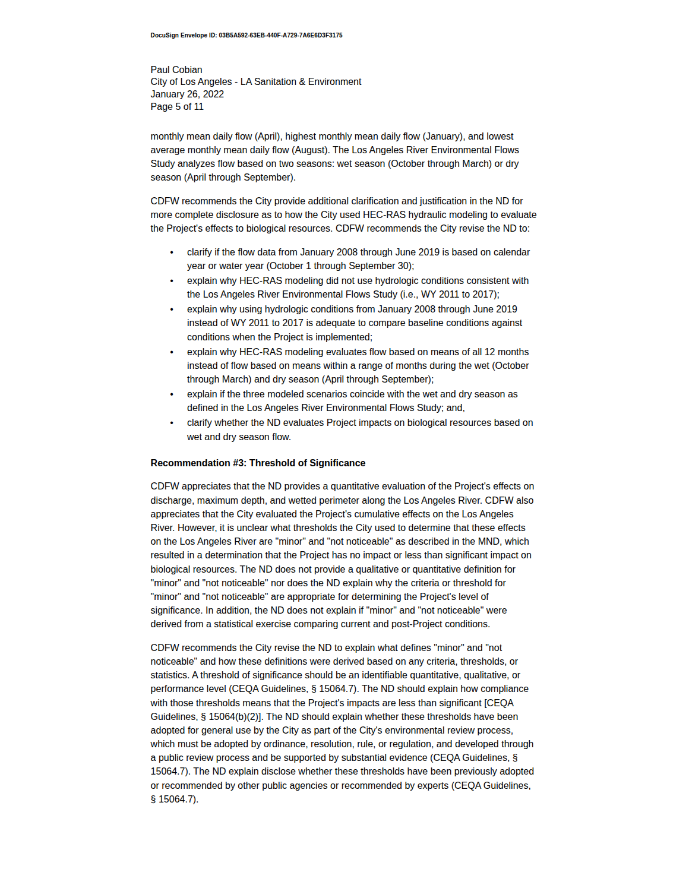DocuSign Envelope ID: 03B5A592-63EB-440F-A729-7A6E6D3F3175
Paul Cobian
City of Los Angeles - LA Sanitation & Environment
January 26, 2022
Page 5 of 11
monthly mean daily flow (April), highest monthly mean daily flow (January), and lowest average monthly mean daily flow (August). The Los Angeles River Environmental Flows Study analyzes flow based on two seasons: wet season (October through March) or dry season (April through September).
CDFW recommends the City provide additional clarification and justification in the ND for more complete disclosure as to how the City used HEC-RAS hydraulic modeling to evaluate the Project's effects to biological resources. CDFW recommends the City revise the ND to:
clarify if the flow data from January 2008 through June 2019 is based on calendar year or water year (October 1 through September 30);
explain why HEC-RAS modeling did not use hydrologic conditions consistent with the Los Angeles River Environmental Flows Study (i.e., WY 2011 to 2017);
explain why using hydrologic conditions from January 2008 through June 2019 instead of WY 2011 to 2017 is adequate to compare baseline conditions against conditions when the Project is implemented;
explain why HEC-RAS modeling evaluates flow based on means of all 12 months instead of flow based on means within a range of months during the wet (October through March) and dry season (April through September);
explain if the three modeled scenarios coincide with the wet and dry season as defined in the Los Angeles River Environmental Flows Study; and,
clarify whether the ND evaluates Project impacts on biological resources based on wet and dry season flow.
Recommendation #3: Threshold of Significance
CDFW appreciates that the ND provides a quantitative evaluation of the Project's effects on discharge, maximum depth, and wetted perimeter along the Los Angeles River. CDFW also appreciates that the City evaluated the Project's cumulative effects on the Los Angeles River. However, it is unclear what thresholds the City used to determine that these effects on the Los Angeles River are "minor" and "not noticeable" as described in the MND, which resulted in a determination that the Project has no impact or less than significant impact on biological resources. The ND does not provide a qualitative or quantitative definition for "minor" and "not noticeable" nor does the ND explain why the criteria or threshold for "minor" and "not noticeable" are appropriate for determining the Project's level of significance. In addition, the ND does not explain if "minor" and "not noticeable" were derived from a statistical exercise comparing current and post-Project conditions.
CDFW recommends the City revise the ND to explain what defines "minor" and "not noticeable" and how these definitions were derived based on any criteria, thresholds, or statistics. A threshold of significance should be an identifiable quantitative, qualitative, or performance level (CEQA Guidelines, § 15064.7). The ND should explain how compliance with those thresholds means that the Project's impacts are less than significant [CEQA Guidelines, § 15064(b)(2)]. The ND should explain whether these thresholds have been adopted for general use by the City as part of the City's environmental review process, which must be adopted by ordinance, resolution, rule, or regulation, and developed through a public review process and be supported by substantial evidence (CEQA Guidelines, § 15064.7). The ND explain disclose whether these thresholds have been previously adopted or recommended by other public agencies or recommended by experts (CEQA Guidelines, § 15064.7).